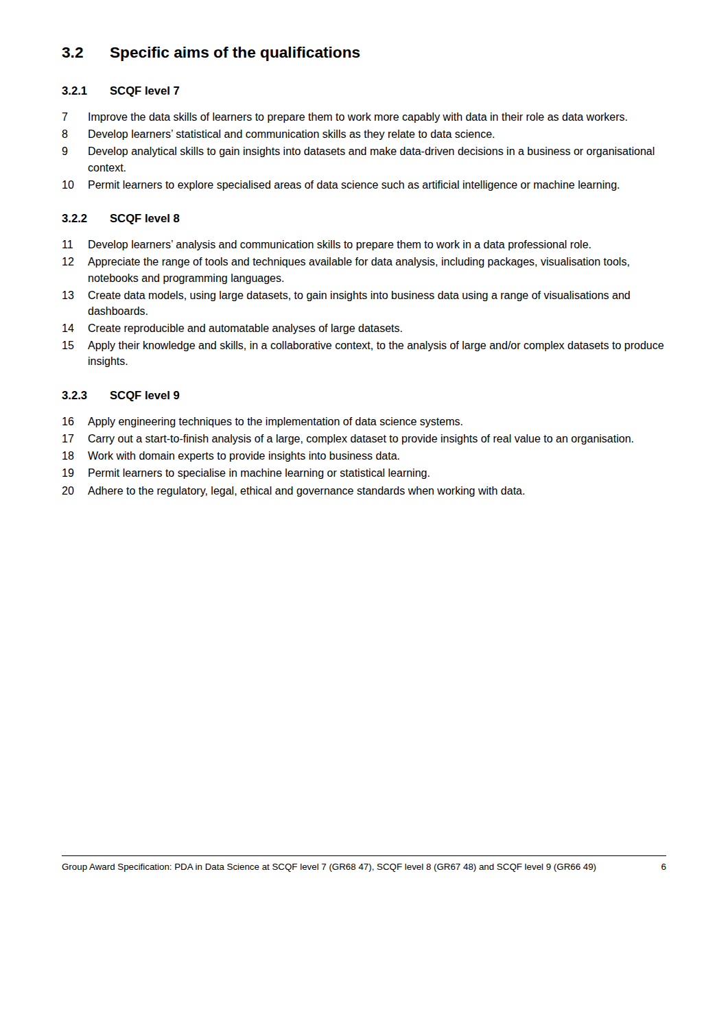3.2 Specific aims of the qualifications
3.2.1 SCQF level 7
7 Improve the data skills of learners to prepare them to work more capably with data in their role as data workers.
8 Develop learners’ statistical and communication skills as they relate to data science.
9 Develop analytical skills to gain insights into datasets and make data-driven decisions in a business or organisational context.
10 Permit learners to explore specialised areas of data science such as artificial intelligence or machine learning.
3.2.2 SCQF level 8
11 Develop learners’ analysis and communication skills to prepare them to work in a data professional role.
12 Appreciate the range of tools and techniques available for data analysis, including packages, visualisation tools, notebooks and programming languages.
13 Create data models, using large datasets, to gain insights into business data using a range of visualisations and dashboards.
14 Create reproducible and automatable analyses of large datasets.
15 Apply their knowledge and skills, in a collaborative context, to the analysis of large and/or complex datasets to produce insights.
3.2.3 SCQF level 9
16 Apply engineering techniques to the implementation of data science systems.
17 Carry out a start-to-finish analysis of a large, complex dataset to provide insights of real value to an organisation.
18 Work with domain experts to provide insights into business data.
19 Permit learners to specialise in machine learning or statistical learning.
20 Adhere to the regulatory, legal, ethical and governance standards when working with data.
Group Award Specification: PDA in Data Science at SCQF level 7 (GR68 47), SCQF level 8 (GR67 48) and SCQF level 9 (GR66 49) 6